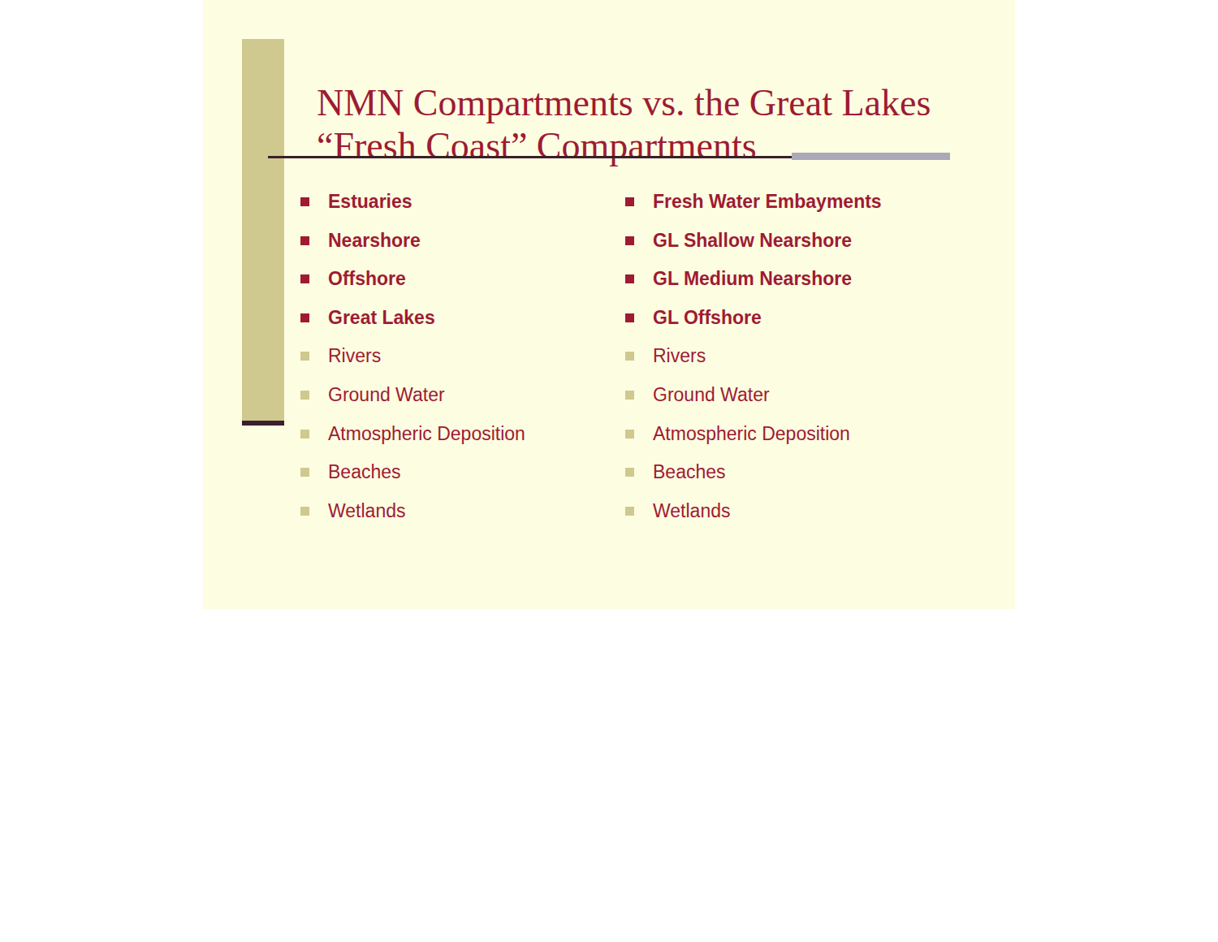NMN Compartments vs. the Great Lakes “Fresh Coast” Compartments
Estuaries
Nearshore
Offshore
Great Lakes
Rivers
Ground Water
Atmospheric Deposition
Beaches
Wetlands
Fresh Water Embayments
GL Shallow Nearshore
GL Medium Nearshore
GL Offshore
Rivers
Ground Water
Atmospheric Deposition
Beaches
Wetlands